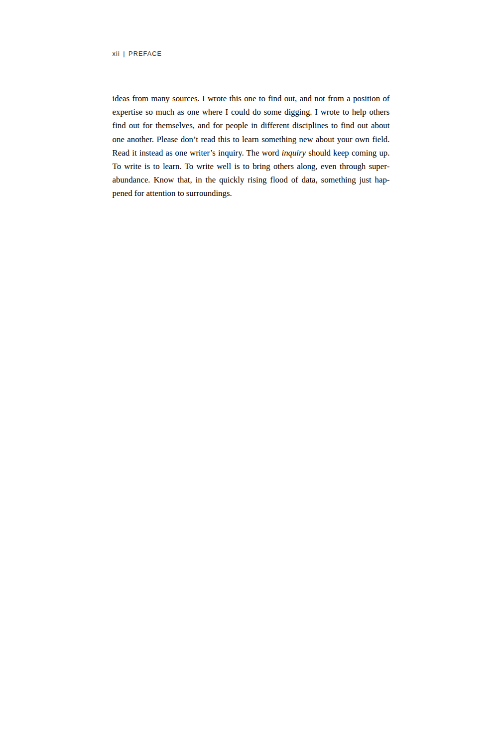xii|PREFACE
ideas from many sources. I wrote this one to find out, and not from a position of expertise so much as one where I could do some digging. I wrote to help others find out for themselves, and for people in different disciplines to find out about one another. Please don’t read this to learn something new about your own field. Read it instead as one writer’s inquiry. The word inquiry should keep coming up. To write is to learn. To write well is to bring others along, even through superabundance. Know that, in the quickly rising flood of data, something just happened for attention to surroundings.